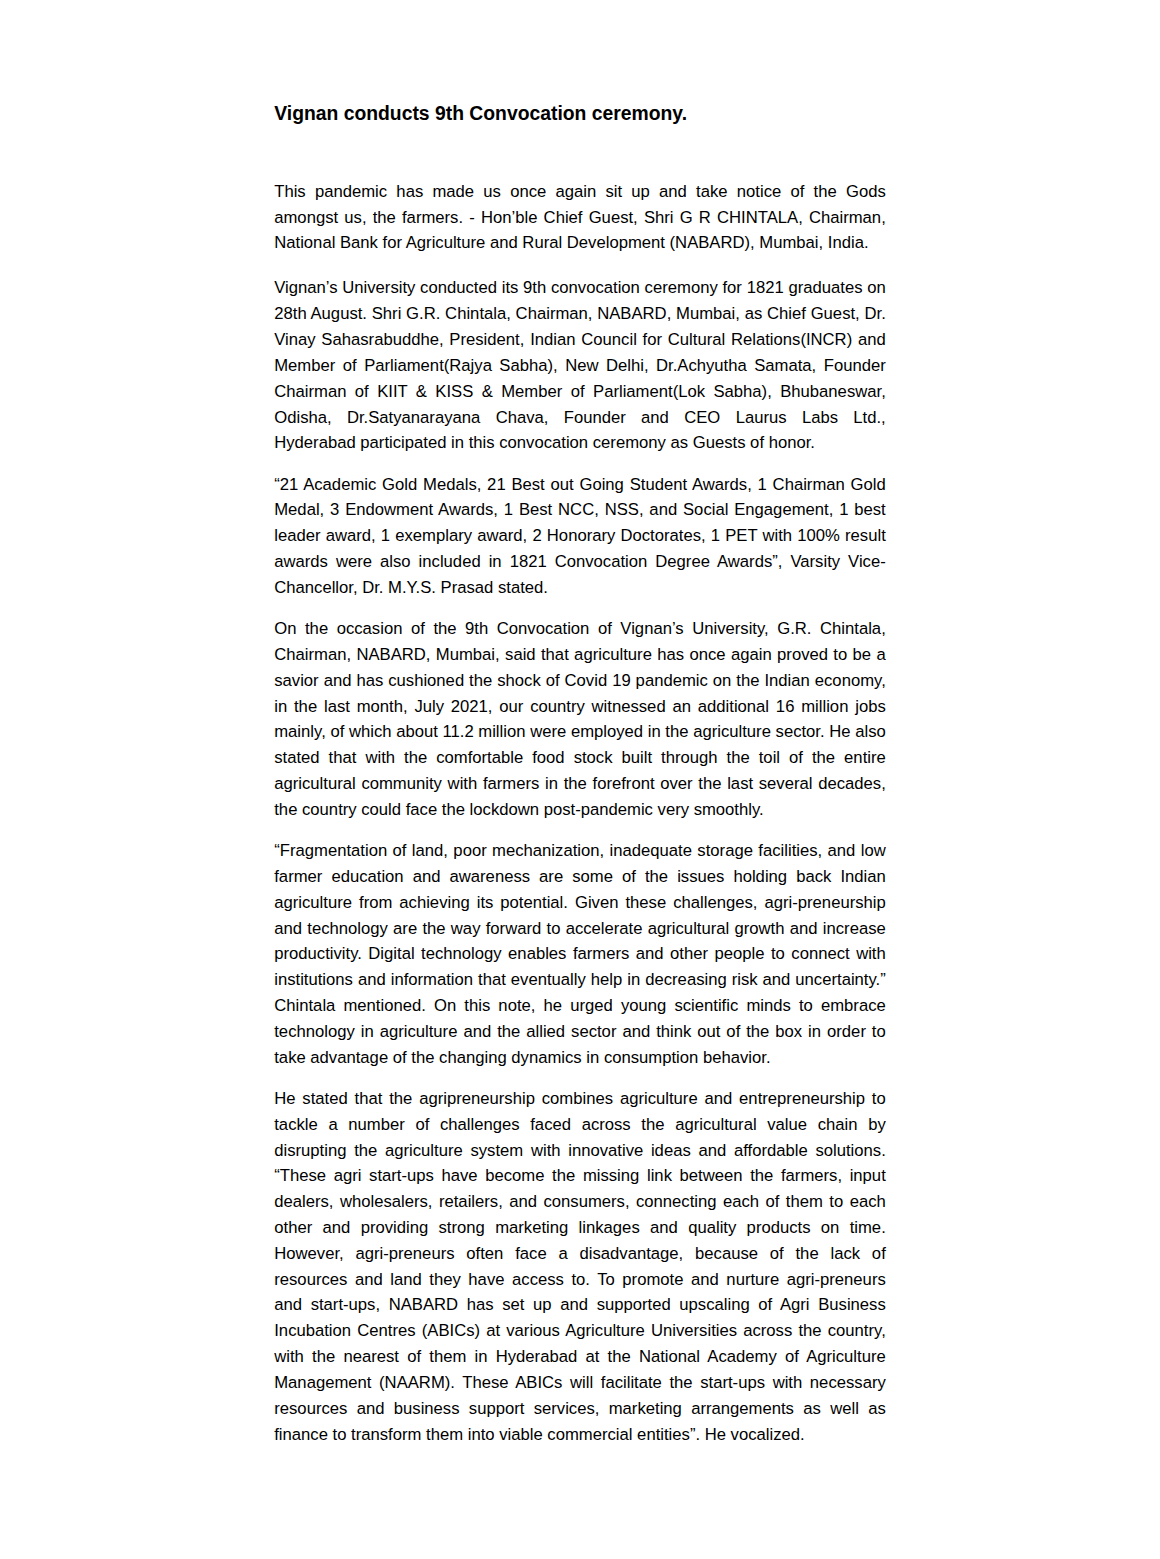Vignan conducts 9th Convocation ceremony.
This pandemic has made us once again sit up and take notice of the Gods amongst us, the farmers. - Hon’ble Chief Guest, Shri G R CHINTALA, Chairman, National Bank for Agriculture and Rural Development (NABARD), Mumbai, India.
Vignan’s University conducted its 9th convocation ceremony for 1821 graduates on 28th August. Shri G.R. Chintala, Chairman, NABARD, Mumbai, as Chief Guest, Dr. Vinay Sahasrabuddhe, President, Indian Council for Cultural Relations(INCR) and Member of Parliament(Rajya Sabha), New Delhi, Dr.Achyutha Samata, Founder Chairman of KIIT & KISS & Member of Parliament(Lok Sabha), Bhubaneswar, Odisha, Dr.Satyanarayana Chava, Founder and CEO Laurus Labs Ltd., Hyderabad participated in this convocation ceremony as Guests of honor.
“21 Academic Gold Medals, 21 Best out Going Student Awards, 1 Chairman Gold Medal, 3 Endowment Awards, 1 Best NCC, NSS, and Social Engagement, 1 best leader award, 1 exemplary award, 2 Honorary Doctorates, 1 PET with 100% result awards were also included in 1821 Convocation Degree Awards”, Varsity Vice-Chancellor, Dr. M.Y.S. Prasad stated.
On the occasion of the 9th Convocation of Vignan’s University, G.R. Chintala, Chairman, NABARD, Mumbai, said that agriculture has once again proved to be a savior and has cushioned the shock of Covid 19 pandemic on the Indian economy, in the last month, July 2021, our country witnessed an additional 16 million jobs mainly, of which about 11.2 million were employed in the agriculture sector. He also stated that with the comfortable food stock built through the toil of the entire agricultural community with farmers in the forefront over the last several decades, the country could face the lockdown post-pandemic very smoothly.
“Fragmentation of land, poor mechanization, inadequate storage facilities, and low farmer education and awareness are some of the issues holding back Indian agriculture from achieving its potential. Given these challenges, agri-preneurship and technology are the way forward to accelerate agricultural growth and increase productivity. Digital technology enables farmers and other people to connect with institutions and information that eventually help in decreasing risk and uncertainty.” Chintala mentioned. On this note, he urged young scientific minds to embrace technology in agriculture and the allied sector and think out of the box in order to take advantage of the changing dynamics in consumption behavior.
He stated that the agripreneurship combines agriculture and entrepreneurship to tackle a number of challenges faced across the agricultural value chain by disrupting the agriculture system with innovative ideas and affordable solutions. “These agri start-ups have become the missing link between the farmers, input dealers, wholesalers, retailers, and consumers, connecting each of them to each other and providing strong marketing linkages and quality products on time. However, agri-preneurs often face a disadvantage, because of the lack of resources and land they have access to. To promote and nurture agri-preneurs and start-ups, NABARD has set up and supported upscaling of Agri Business Incubation Centres (ABICs) at various Agriculture Universities across the country, with the nearest of them in Hyderabad at the National Academy of Agriculture Management (NAARM). These ABICs will facilitate the start-ups with necessary resources and business support services, marketing arrangements as well as finance to transform them into viable commercial entities”. He vocalized.